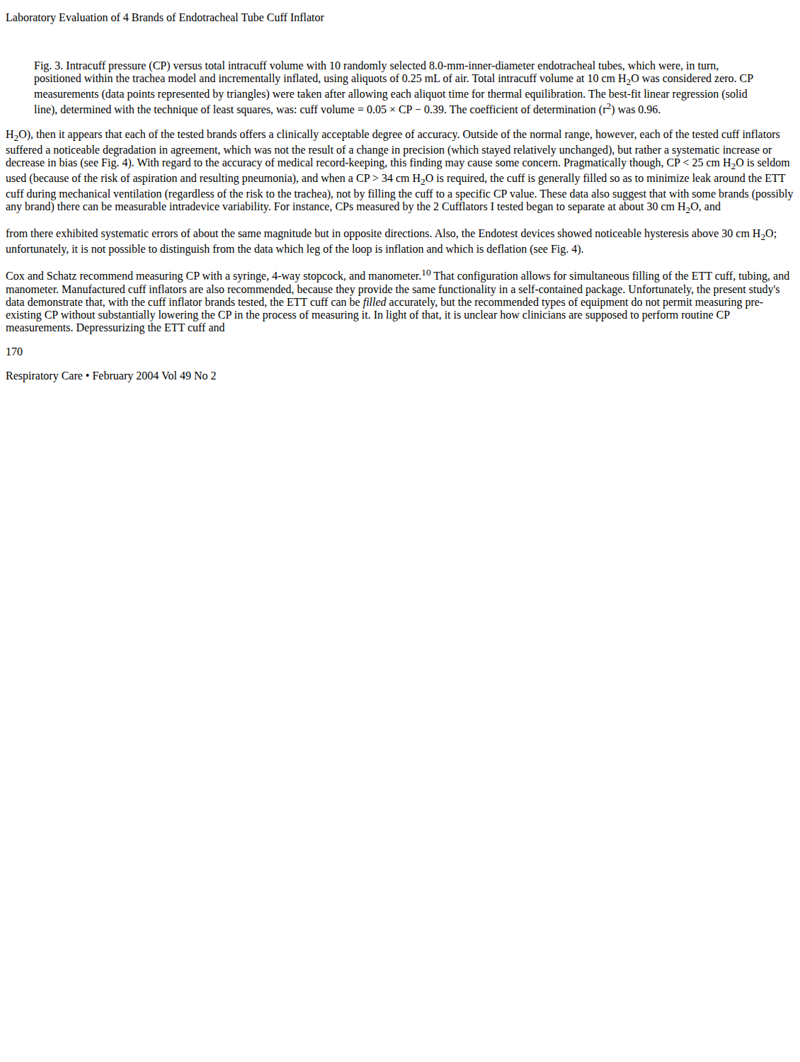Laboratory Evaluation of 4 Brands of Endotracheal Tube Cuff Inflator
Fig. 3. Intracuff pressure (CP) versus total intracuff volume with 10 randomly selected 8.0-mm-inner-diameter endotracheal tubes, which were, in turn, positioned within the trachea model and incrementally inflated, using aliquots of 0.25 mL of air. Total intracuff volume at 10 cm H2O was considered zero. CP measurements (data points represented by triangles) were taken after allowing each aliquot time for thermal equilibration. The best-fit linear regression (solid line), determined with the technique of least squares, was: cuff volume = 0.05 × CP − 0.39. The coefficient of determination (r2) was 0.96.
H2O), then it appears that each of the tested brands offers a clinically acceptable degree of accuracy. Outside of the normal range, however, each of the tested cuff inflators suffered a noticeable degradation in agreement, which was not the result of a change in precision (which stayed relatively unchanged), but rather a systematic increase or decrease in bias (see Fig. 4). With regard to the accuracy of medical record-keeping, this finding may cause some concern. Pragmatically though, CP < 25 cm H2O is seldom used (because of the risk of aspiration and resulting pneumonia), and when a CP > 34 cm H2O is required, the cuff is generally filled so as to minimize leak around the ETT cuff during mechanical ventilation (regardless of the risk to the trachea), not by filling the cuff to a specific CP value. These data also suggest that with some brands (possibly any brand) there can be measurable intradevice variability. For instance, CPs measured by the 2 Cufflators I tested began to separate at about 30 cm H2O, and
from there exhibited systematic errors of about the same magnitude but in opposite directions. Also, the Endotest devices showed noticeable hysteresis above 30 cm H2O; unfortunately, it is not possible to distinguish from the data which leg of the loop is inflation and which is deflation (see Fig. 4).
Cox and Schatz recommend measuring CP with a syringe, 4-way stopcock, and manometer.10 That configuration allows for simultaneous filling of the ETT cuff, tubing, and manometer. Manufactured cuff inflators are also recommended, because they provide the same functionality in a self-contained package. Unfortunately, the present study's data demonstrate that, with the cuff inflator brands tested, the ETT cuff can be filled accurately, but the recommended types of equipment do not permit measuring pre-existing CP without substantially lowering the CP in the process of measuring it. In light of that, it is unclear how clinicians are supposed to perform routine CP measurements. Depressurizing the ETT cuff and
170
Respiratory Care • February 2004 Vol 49 No 2